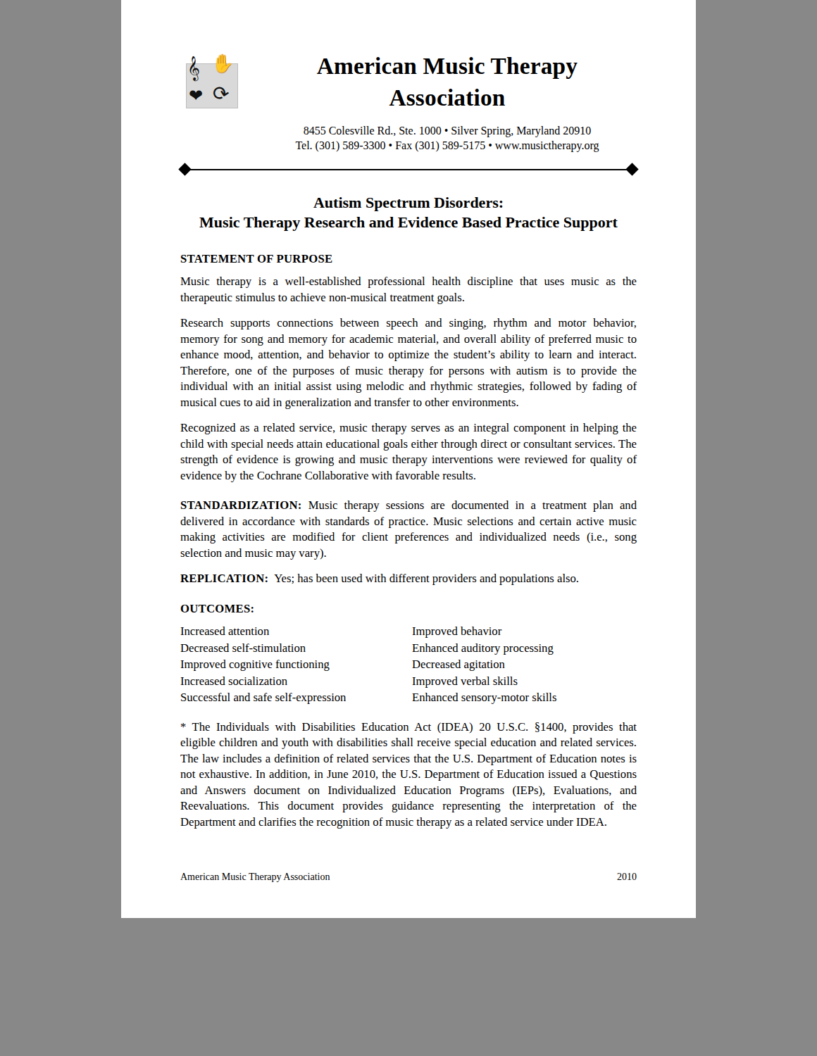𝄞 ✋ ❤ ⟳
American Music Therapy Association
8455 Colesville Rd., Ste. 1000 • Silver Spring, Maryland 20910
Tel. (301) 589-3300 • Fax (301) 589-5175 • www.musictherapy.org
Autism Spectrum Disorders:
Music Therapy Research and Evidence Based Practice Support
STATEMENT OF PURPOSE
Music therapy is a well-established professional health discipline that uses music as the therapeutic stimulus to achieve non-musical treatment goals.
Research supports connections between speech and singing, rhythm and motor behavior, memory for song and memory for academic material, and overall ability of preferred music to enhance mood, attention, and behavior to optimize the student’s ability to learn and interact. Therefore, one of the purposes of music therapy for persons with autism is to provide the individual with an initial assist using melodic and rhythmic strategies, followed by fading of musical cues to aid in generalization and transfer to other environments.
Recognized as a related service, music therapy serves as an integral component in helping the child with special needs attain educational goals either through direct or consultant services. The strength of evidence is growing and music therapy interventions were reviewed for quality of evidence by the Cochrane Collaborative with favorable results.
STANDARDIZATION: Music therapy sessions are documented in a treatment plan and delivered in accordance with standards of practice. Music selections and certain active music making activities are modified for client preferences and individualized needs (i.e., song selection and music may vary).
REPLICATION: Yes; has been used with different providers and populations also.
OUTCOMES:
| Increased attention | Improved behavior |
| Decreased self-stimulation | Enhanced auditory processing |
| Improved cognitive functioning | Decreased agitation |
| Increased socialization | Improved verbal skills |
| Successful and safe self-expression | Enhanced sensory-motor skills |
* The Individuals with Disabilities Education Act (IDEA) 20 U.S.C. §1400, provides that eligible children and youth with disabilities shall receive special education and related services. The law includes a definition of related services that the U.S. Department of Education notes is not exhaustive. In addition, in June 2010, the U.S. Department of Education issued a Questions and Answers document on Individualized Education Programs (IEPs), Evaluations, and Reevaluations. This document provides guidance representing the interpretation of the Department and clarifies the recognition of music therapy as a related service under IDEA.
American Music Therapy Association 2010